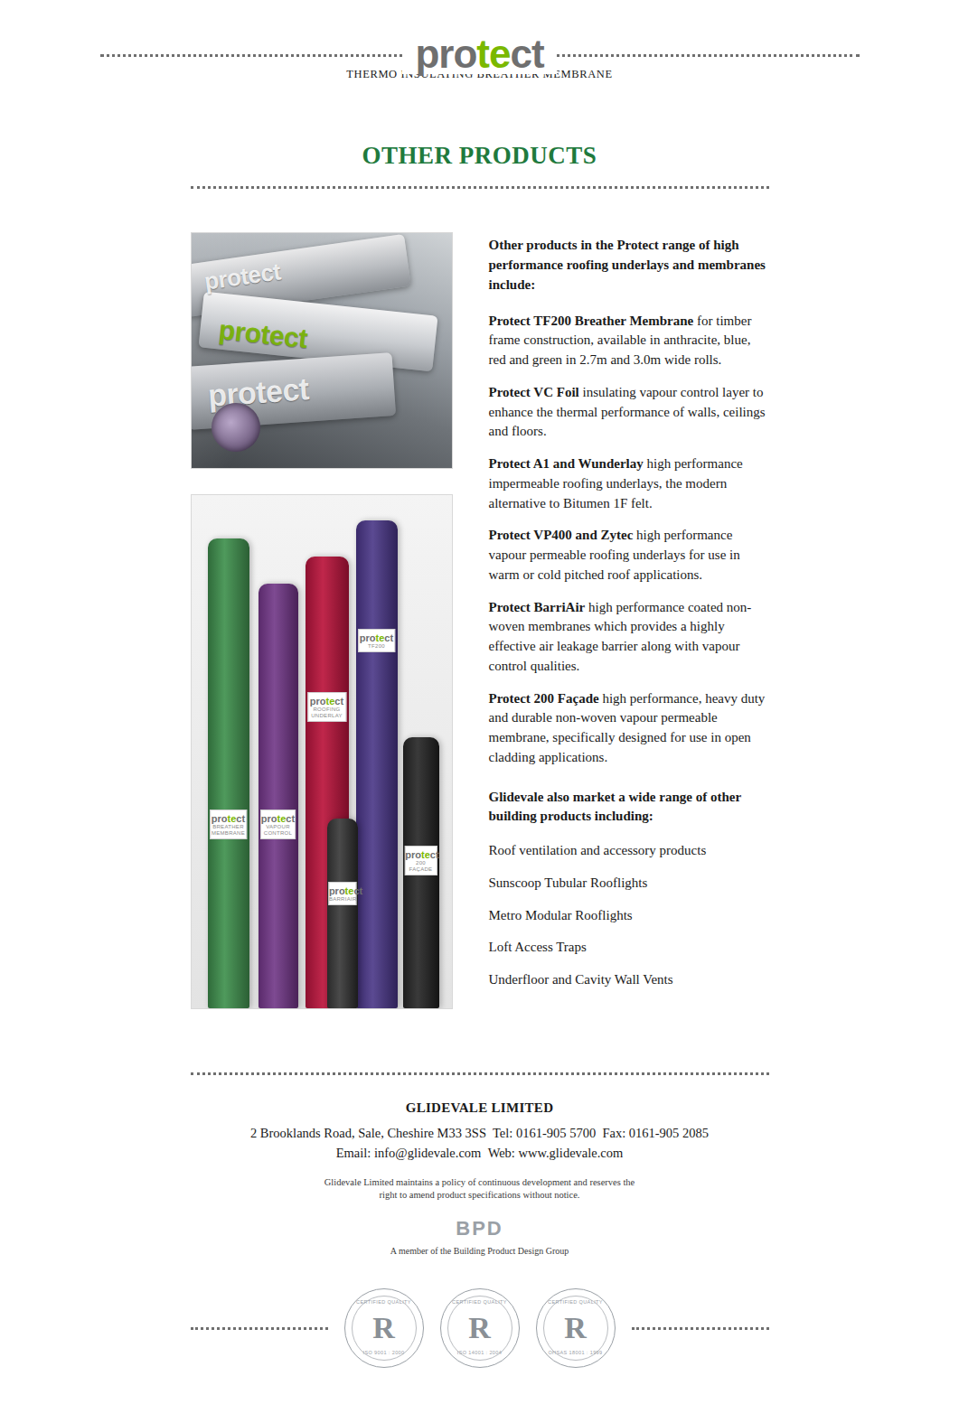pro te ct
Thermo Insulating Breather Membrane
OTHER PRODUCTS
protect
protect
protect
protectBREATHER MEMBRANE
protectVAPOUR CONTROL
protectROOFING UNDERLAY
protectTF200
protectBARRIAIR
protect200 FAÇADE
Other products in the Protect range of high performance roofing underlays and membranes include:
Protect TF200 Breather Membrane for timber frame construction, available in anthracite, blue, red and green in 2.7m and 3.0m wide rolls.
Protect VC Foil insulating vapour control layer to enhance the thermal performance of walls, ceilings and floors.
Protect A1 and Wunderlay high performance impermeable roofing underlays, the modern alternative to Bitumen 1F felt.
Protect VP400 and Zytec high performance vapour permeable roofing underlays for use in warm or cold pitched roof applications.
Protect BarriAir high performance coated non-woven membranes which provides a highly effective air leakage barrier along with vapour control qualities.
Protect 200 Façade high performance, heavy duty and durable non-woven vapour permeable membrane, specifically designed for use in open cladding applications.
Glidevale also market a wide range of other building products including:
Roof ventilation and accessory products
Sunscoop Tubular Rooflights
Metro Modular Rooflights
Loft Access Traps
Underfloor and Cavity Wall Vents
GLIDEVALE LIMITED
2 Brooklands Road, Sale, Cheshire M33 3SS Tel: 0161-905 5700 Fax: 0161-905 2085
Email: info@glidevale.com Web: www.glidevale.com
Glidevale Limited maintains a policy of continuous development and reserves the
right to amend product specifications without notice.
BPD
A member of the Building Product Design Group
CERTIFIED QUALITY
R
ISO 9001 : 2000
CERTIFIED QUALITY
R
ISO 14001 : 2004
CERTIFIED QUALITY
R
OHSAS 18001 : 1999